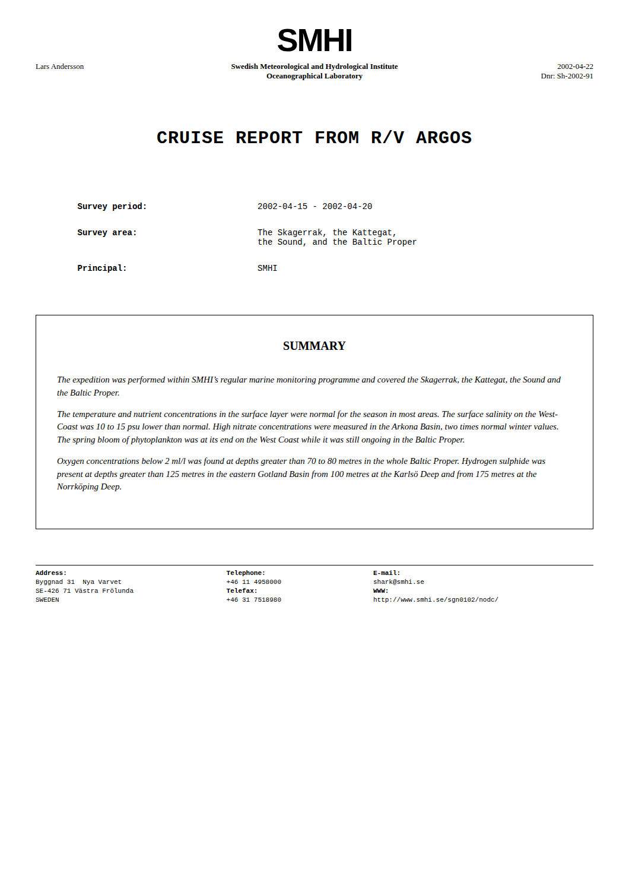SMHI
Lars Andersson
Swedish Meteorological and Hydrological Institute
Oceanographical Laboratory
2002-04-22
Dnr: Sh-2002-91
CRUISE REPORT FROM R/V ARGOS
Survey period:
2002-04-15 - 2002-04-20
Survey area:
The Skagerrak, the Kattegat,
the Sound, and the Baltic Proper
Principal:
SMHI
SUMMARY
The expedition was performed within SMHI’s regular marine monitoring programme and covered the Skagerrak, the Kattegat, the Sound and the Baltic Proper.
The temperature and nutrient concentrations in the surface layer were normal for the season in most areas. The surface salinity on the West-Coast was 10 to 15 psu lower than normal. High nitrate concentrations were measured in the Arkona Basin, two times normal winter values. The spring bloom of phytoplankton was at its end on the West Coast while it was still ongoing in the Baltic Proper.
Oxygen concentrations below 2 ml/l was found at depths greater than 70 to 80 metres in the whole Baltic Proper. Hydrogen sulphide was present at depths greater than 125 metres in the eastern Gotland Basin from 100 metres at the Karlsö Deep and from 175 metres at the Norrköping Deep.
Address:
Byggnad 31 Nya Varvet
SE-426 71 Västra Frölunda
SWEDEN
Telephone:
+46 11 4958000
Telefax:
+46 31 7518980
E-mail:
shark@smhi.se
WWW:
http://www.smhi.se/sgn0102/nodc/